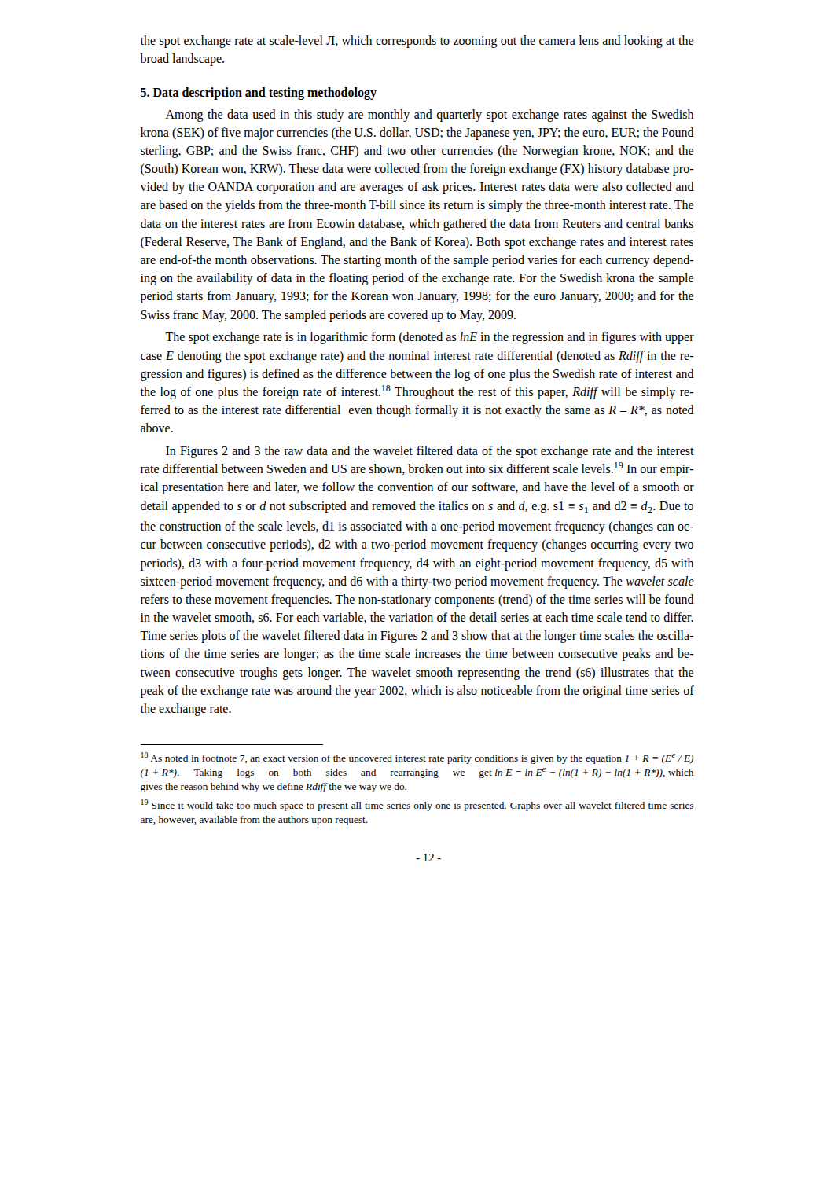the spot exchange rate at scale-level Л, which corresponds to zooming out the camera lens and looking at the broad landscape.
5. Data description and testing methodology
Among the data used in this study are monthly and quarterly spot exchange rates against the Swedish krona (SEK) of five major currencies (the U.S. dollar, USD; the Japanese yen, JPY; the euro, EUR; the Pound sterling, GBP; and the Swiss franc, CHF) and two other currencies (the Norwegian krone, NOK; and the (South) Korean won, KRW). These data were collected from the foreign exchange (FX) history database provided by the OANDA corporation and are averages of ask prices. Interest rates data were also collected and are based on the yields from the three-month T-bill since its return is simply the three-month interest rate. The data on the interest rates are from Ecowin database, which gathered the data from Reuters and central banks (Federal Reserve, The Bank of England, and the Bank of Korea). Both spot exchange rates and interest rates are end-of-the month observations. The starting month of the sample period varies for each currency depending on the availability of data in the floating period of the exchange rate. For the Swedish krona the sample period starts from January, 1993; for the Korean won January, 1998; for the euro January, 2000; and for the Swiss franc May, 2000. The sampled periods are covered up to May, 2009.
The spot exchange rate is in logarithmic form (denoted as lnE in the regression and in figures with upper case E denoting the spot exchange rate) and the nominal interest rate differential (denoted as Rdiff in the regression and figures) is defined as the difference between the log of one plus the Swedish rate of interest and the log of one plus the foreign rate of interest.18 Throughout the rest of this paper, Rdiff will be simply referred to as the interest rate differential even though formally it is not exactly the same as R – R*, as noted above.
In Figures 2 and 3 the raw data and the wavelet filtered data of the spot exchange rate and the interest rate differential between Sweden and US are shown, broken out into six different scale levels.19 In our empirical presentation here and later, we follow the convention of our software, and have the level of a smooth or detail appended to s or d not subscripted and removed the italics on s and d, e.g. s1 ≡ s1 and d2 ≡ d2. Due to the construction of the scale levels, d1 is associated with a one-period movement frequency (changes can occur between consecutive periods), d2 with a two-period movement frequency (changes occurring every two periods), d3 with a four-period movement frequency, d4 with an eight-period movement frequency, d5 with sixteen-period movement frequency, and d6 with a thirty-two period movement frequency. The wavelet scale refers to these movement frequencies. The non-stationary components (trend) of the time series will be found in the wavelet smooth, s6. For each variable, the variation of the detail series at each time scale tend to differ. Time series plots of the wavelet filtered data in Figures 2 and 3 show that at the longer time scales the oscillations of the time series are longer; as the time scale increases the time between consecutive peaks and between consecutive troughs gets longer. The wavelet smooth representing the trend (s6) illustrates that the peak of the exchange rate was around the year 2002, which is also noticeable from the original time series of the exchange rate.
18 As noted in footnote 7, an exact version of the uncovered interest rate parity conditions is given by the equation 1 + R = (Ee / E)(1 + R*). Taking logs on both sides and rearranging we get ln E = ln Ee − (ln(1 + R) − ln(1 + R*)), which gives the reason behind why we define Rdiff the we way we do.
19 Since it would take too much space to present all time series only one is presented. Graphs over all wavelet filtered time series are, however, available from the authors upon request.
- 12 -